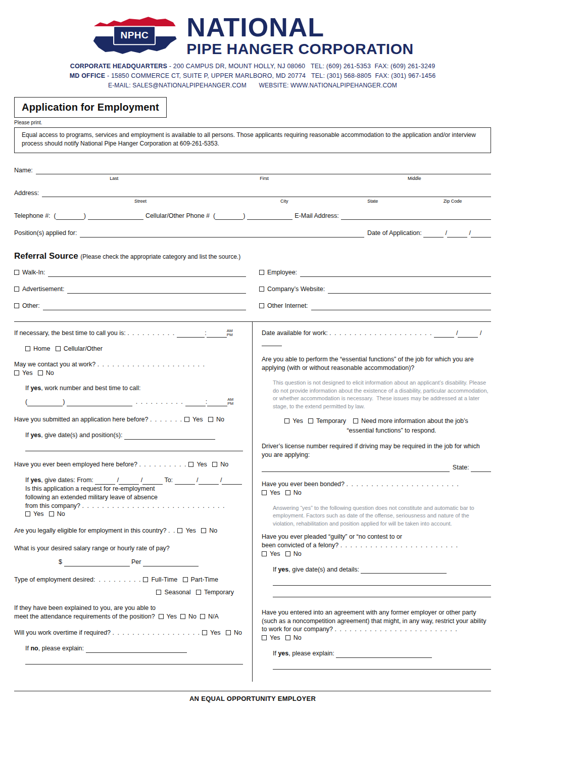NPHC
NATIONAL
PIPE HANGER CORPORATION
CORPORATE HEADQUARTERS - 200 CAMPUS DR, MOUNT HOLLY, NJ 08060 TEL: (609) 261-5353 FAX: (609) 261-3249
MD OFFICE - 15850 COMMERCE CT, SUITE P, UPPER MARLBORO, MD 20774 TEL: (301) 568-8805 FAX: (301) 967-1456
E-MAIL: SALES@NATIONALPIPEHANGER.COM WEBSITE: WWW.NATIONALPIPEHANGER.COM
Application for Employment
Please print.
Equal access to programs, services and employment is available to all persons. Those applicants requiring reasonable accommodation to the application and/or interview process should notify National Pipe Hanger Corporation at 609-261-5353.
Name:
Last First Middle
Address:
Street City State Zip Code
Telephone #: ( ) Cellular/Other Phone # ( ) E-Mail Address:
Position(s) applied for: Date of Application: / /
Referral Source (Please check the appropriate category and list the source.)
Walk-In:
Advertisement:
Other:
Employee:
Company’s Website:
Other Internet:
If necessary, the best time to call you is: . . . . . . . . . . : AM
PM
Home Cellular/Other
May we contact you at work? . . . . . . . . . . . . . . . . . . . . . . Yes No
If yes, work number and best time to call:
( ) . . . . . . . . . . : AM
PM
Have you submitted an application here before? . . . . . . . Yes No
If yes, give date(s) and position(s):
Have you ever been employed here before? . . . . . . . . . . Yes No
If yes, give dates: From: / / To: / /
Is this application a request for re-employment
following an extended military leave of absence
from this company? . . . . . . . . . . . . . . . . . . . . . . . . . . . . . Yes No
Are you legally eligible for employment in this country? . . Yes No
What is your desired salary range or hourly rate of pay?
$ Per
Type of employment desired: . . . . . . . . . Full-Time Part-Time
Seasonal Temporary
If they have been explained to you, are you able to
meet the attendance requirements of the position? Yes No N/A
Will you work overtime if required? . . . . . . . . . . . . . . . . . . Yes No
If no, please explain:
Date available for work: . . . . . . . . . . . . . . . . . . . . . / /
Are you able to perform the “essential functions” of the job for which you are applying (with or without reasonable accommodation)?
This question is not designed to elicit information about an applicant’s disability. Please do not provide information about the existence of a disability, particular accommodation, or whether accommodation is necessary. These issues may be addressed at a later stage, to the extend permitted by law.
Yes Temporary Need more information about the job’s “essential functions” to respond.
Driver’s license number required if driving may be required in the job for which you are applying:
State:
Have you ever been bonded? . . . . . . . . . . . . . . . . . . . . . . . Yes No
Answering “yes” to the following question does not constitute and automatic bar to employment. Factors such as date of the offense, seriousness and nature of the violation, rehabilitation and position applied for will be taken into account.
Have you ever pleaded “guilty” or “no contest to or
been convicted of a felony? . . . . . . . . . . . . . . . . . . . . . . . . Yes No
If yes, give date(s) and details:
Have you entered into an agreement with any former employer or other party (such as a noncompetition agreement) that might, in any way, restrict your ability to work for our company? . . . . . . . . . . . . . . . . . . . . . . . . . Yes No
If yes, please explain:
AN EQUAL OPPORTUNITY EMPLOYER